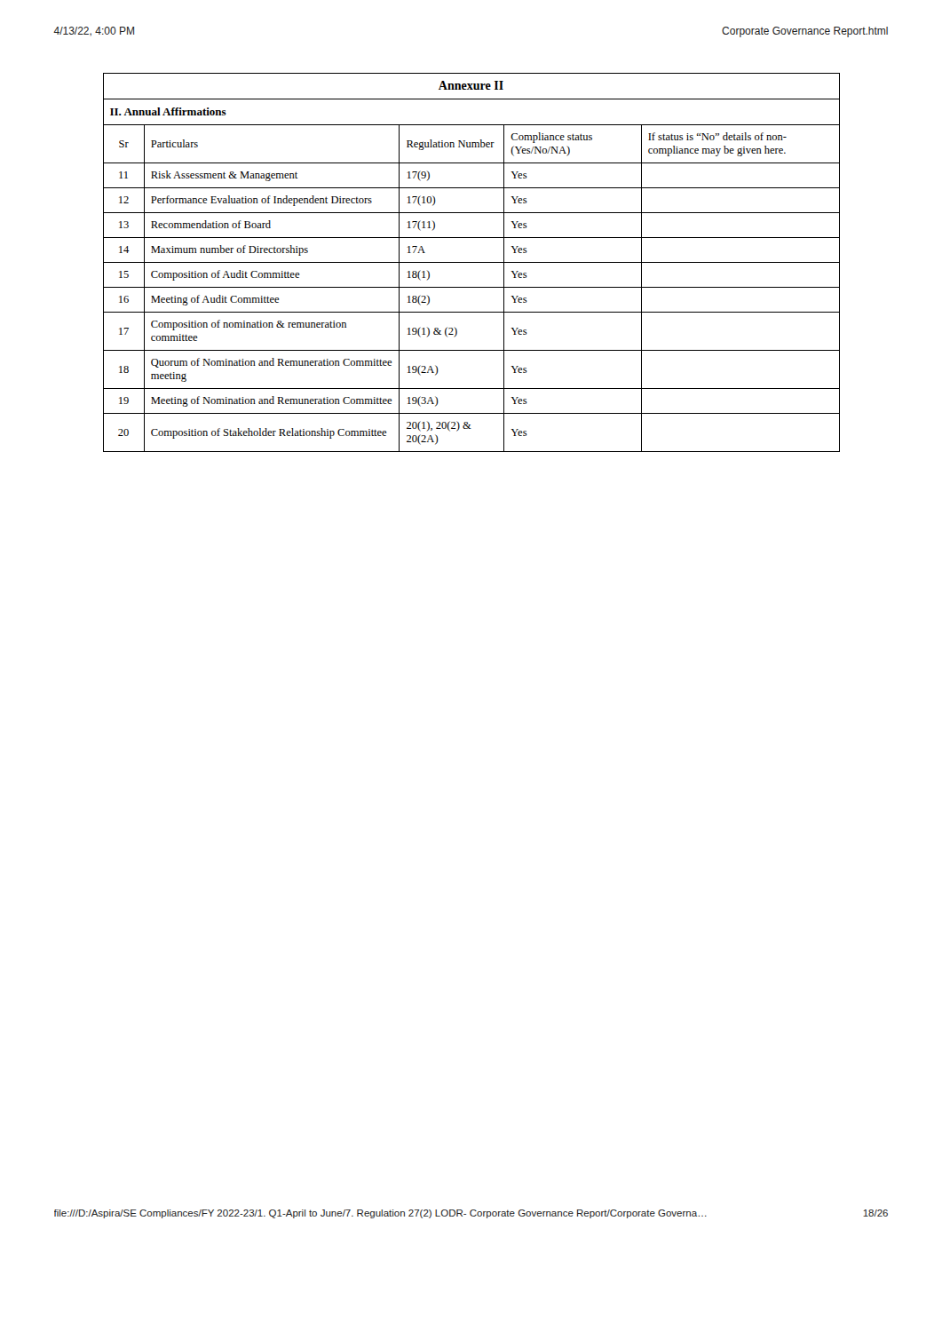4/13/22, 4:00 PM
Corporate Governance Report.html
| Annexure II |
| II. Annual Affirmations |
| Sr | Particulars | Regulation Number | Compliance status (Yes/No/NA) | If status is “No” details of non-compliance may be given here. |
| 11 | Risk Assessment & Management | 17(9) | Yes | |
| 12 | Performance Evaluation of Independent Directors | 17(10) | Yes | |
| 13 | Recommendation of Board | 17(11) | Yes | |
| 14 | Maximum number of Directorships | 17A | Yes | |
| 15 | Composition of Audit Committee | 18(1) | Yes | |
| 16 | Meeting of Audit Committee | 18(2) | Yes | |
| 17 | Composition of nomination & remuneration committee | 19(1) & (2) | Yes | |
| 18 | Quorum of Nomination and Remuneration Committee meeting | 19(2A) | Yes | |
| 19 | Meeting of Nomination and Remuneration Committee | 19(3A) | Yes | |
| 20 | Composition of Stakeholder Relationship Committee | 20(1), 20(2) & 20(2A) | Yes | |
file:///D:/Aspira/SE Compliances/FY 2022-23/1. Q1-April to June/7. Regulation 27(2) LODR- Corporate Governance Report/Corporate Governa…
18/26